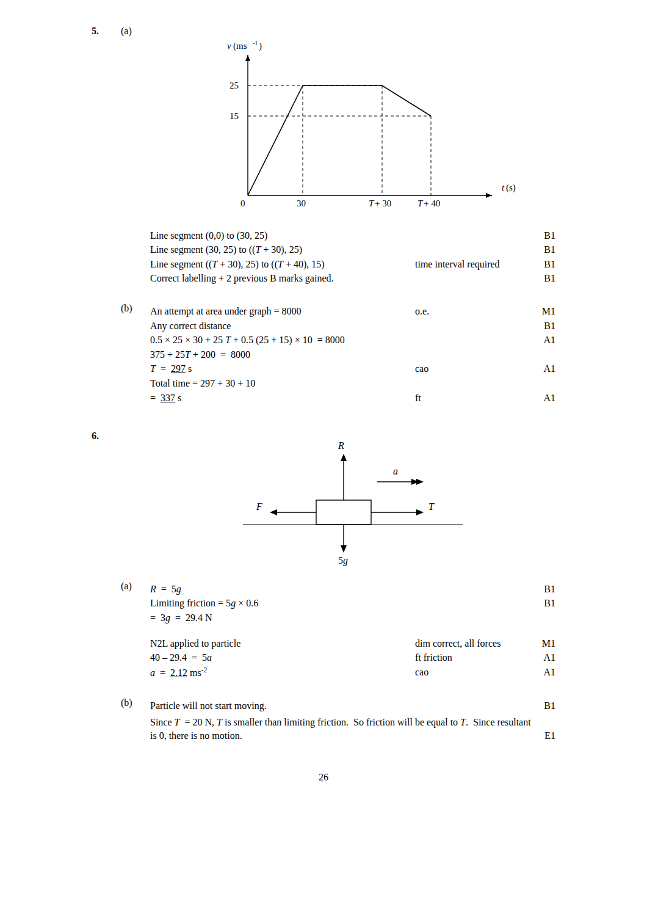5.
(a)
v (ms -1 ) t (s) 25 15 0 30 T + 30 T + 40
| Line segment (0,0) to (30, 25) | | B1 |
| Line segment (30, 25) to (( T + 30), 25) | | B1 |
| Line segment (( T + 30), 25) to (( T + 40), 15) | time interval required | B1 |
| Correct labelling + 2 previous B marks gained. | | B1 |
(b)
| An attempt at area under graph = 8000 | o.e. | M1 |
| Any correct distance | | B1 |
| 0.5 × 25 × 30 + 25 T + 0.5 (25 + 15) × 10 = 8000 | | A1 |
| 375 + 25 T + 200 = 8000 | | |
| T = 297 s | cao | A1 |
| Total time = 297 + 30 + 10 | | |
| = 337 s | ft | A1 |
6.
R 5g F T a
(a)
| R = 5 g | | B1 |
| Limiting friction = 5 g × 0.6 | | B1 |
| = 3 g = 29.4 N | | |
| N2L applied to particle | dim correct, all forces | M1 |
| 40 – 29.4 = 5 a | ft friction | A1 |
| a = 2.12 ms -2 | cao | A1 |
(b)
| Particle will not start moving. | | B1 |
| Since T = 20 N, T is smaller than limiting friction. So friction will be equal to T . Since resultant is 0, there is no motion. | E1 |
26